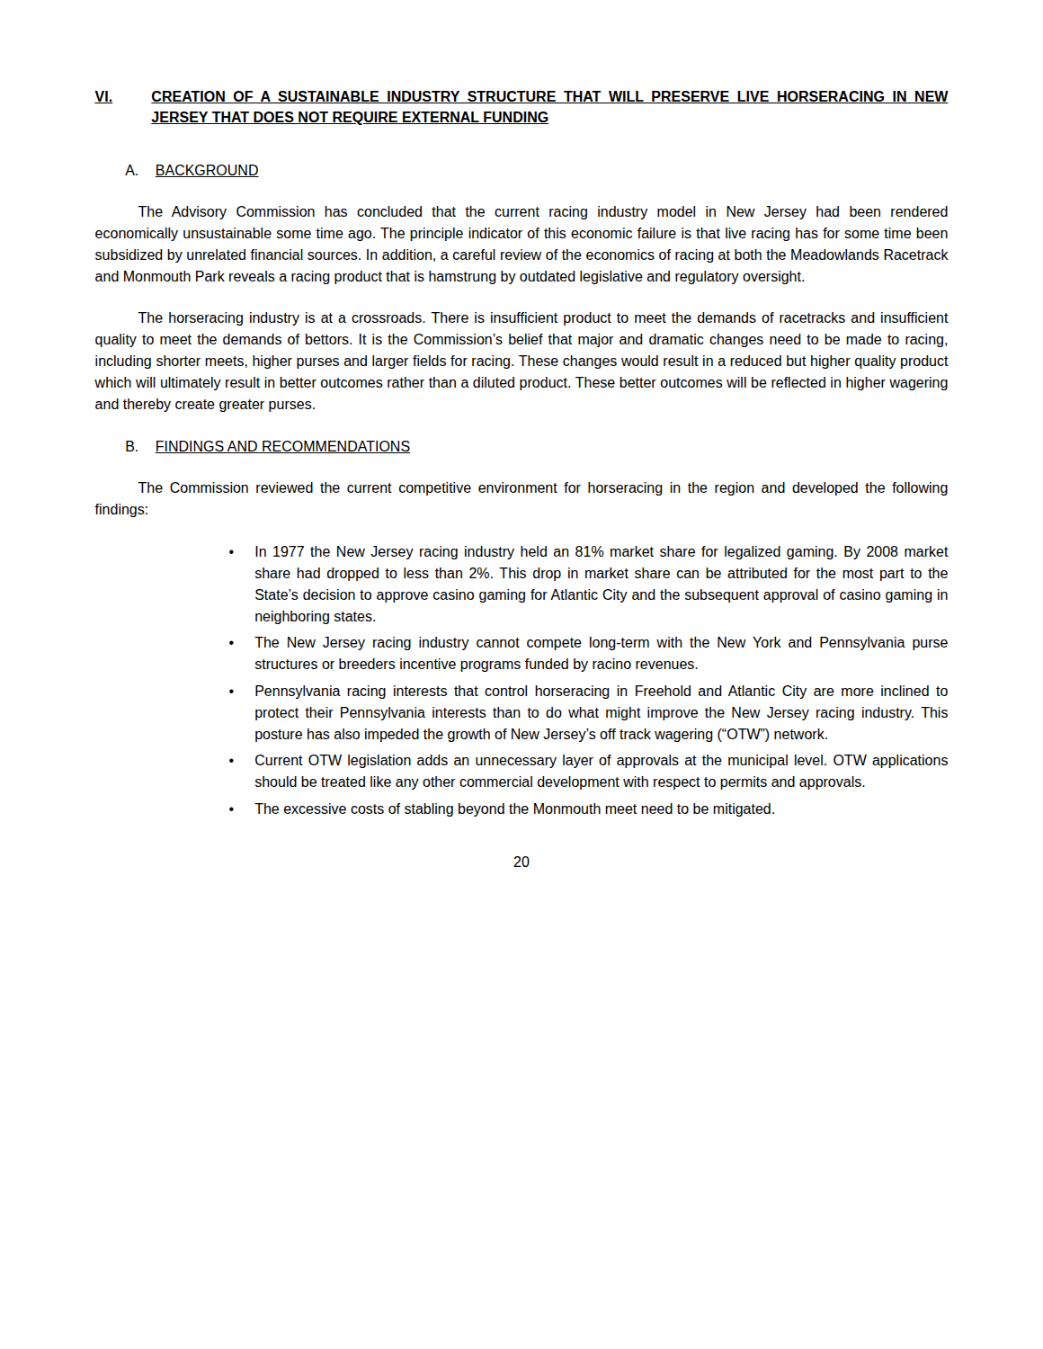VI. Creation of a Sustainable Industry Structure That Will Preserve Live Horseracing in New Jersey That Does Not Require External Funding
A. Background
The Advisory Commission has concluded that the current racing industry model in New Jersey had been rendered economically unsustainable some time ago. The principle indicator of this economic failure is that live racing has for some time been subsidized by unrelated financial sources. In addition, a careful review of the economics of racing at both the Meadowlands Racetrack and Monmouth Park reveals a racing product that is hamstrung by outdated legislative and regulatory oversight.
The horseracing industry is at a crossroads. There is insufficient product to meet the demands of racetracks and insufficient quality to meet the demands of bettors. It is the Commission’s belief that major and dramatic changes need to be made to racing, including shorter meets, higher purses and larger fields for racing. These changes would result in a reduced but higher quality product which will ultimately result in better outcomes rather than a diluted product. These better outcomes will be reflected in higher wagering and thereby create greater purses.
B. Findings and Recommendations
The Commission reviewed the current competitive environment for horseracing in the region and developed the following findings:
In 1977 the New Jersey racing industry held an 81% market share for legalized gaming. By 2008 market share had dropped to less than 2%. This drop in market share can be attributed for the most part to the State’s decision to approve casino gaming for Atlantic City and the subsequent approval of casino gaming in neighboring states.
The New Jersey racing industry cannot compete long-term with the New York and Pennsylvania purse structures or breeders incentive programs funded by racino revenues.
Pennsylvania racing interests that control horseracing in Freehold and Atlantic City are more inclined to protect their Pennsylvania interests than to do what might improve the New Jersey racing industry. This posture has also impeded the growth of New Jersey’s off track wagering (“OTW”) network.
Current OTW legislation adds an unnecessary layer of approvals at the municipal level. OTW applications should be treated like any other commercial development with respect to permits and approvals.
The excessive costs of stabling beyond the Monmouth meet need to be mitigated.
20